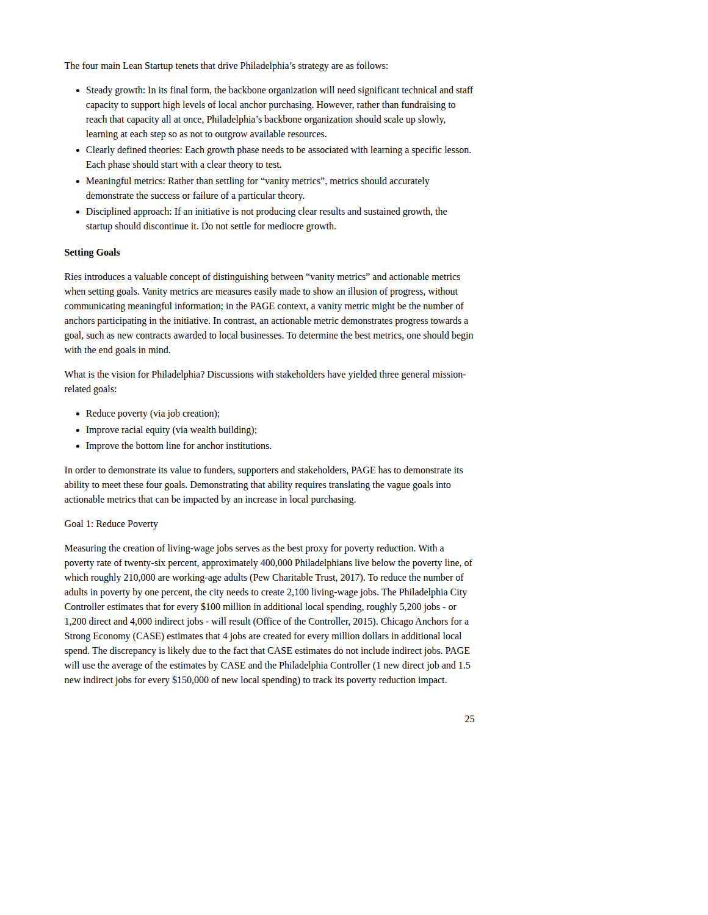The four main Lean Startup tenets that drive Philadelphia’s strategy are as follows:
Steady growth: In its final form, the backbone organization will need significant technical and staff capacity to support high levels of local anchor purchasing. However, rather than fundraising to reach that capacity all at once, Philadelphia’s backbone organization should scale up slowly, learning at each step so as not to outgrow available resources.
Clearly defined theories: Each growth phase needs to be associated with learning a specific lesson. Each phase should start with a clear theory to test.
Meaningful metrics: Rather than settling for “vanity metrics”, metrics should accurately demonstrate the success or failure of a particular theory.
Disciplined approach: If an initiative is not producing clear results and sustained growth, the startup should discontinue it. Do not settle for mediocre growth.
Setting Goals
Ries introduces a valuable concept of distinguishing between “vanity metrics” and actionable metrics when setting goals. Vanity metrics are measures easily made to show an illusion of progress, without communicating meaningful information; in the PAGE context, a vanity metric might be the number of anchors participating in the initiative. In contrast, an actionable metric demonstrates progress towards a goal, such as new contracts awarded to local businesses. To determine the best metrics, one should begin with the end goals in mind.
What is the vision for Philadelphia? Discussions with stakeholders have yielded three general mission-related goals:
Reduce poverty (via job creation);
Improve racial equity (via wealth building);
Improve the bottom line for anchor institutions.
In order to demonstrate its value to funders, supporters and stakeholders, PAGE has to demonstrate its ability to meet these four goals. Demonstrating that ability requires translating the vague goals into actionable metrics that can be impacted by an increase in local purchasing.
Goal 1: Reduce Poverty
Measuring the creation of living-wage jobs serves as the best proxy for poverty reduction. With a poverty rate of twenty-six percent, approximately 400,000 Philadelphians live below the poverty line, of which roughly 210,000 are working-age adults (Pew Charitable Trust, 2017). To reduce the number of adults in poverty by one percent, the city needs to create 2,100 living-wage jobs. The Philadelphia City Controller estimates that for every $100 million in additional local spending, roughly 5,200 jobs - or 1,200 direct and 4,000 indirect jobs - will result (Office of the Controller, 2015). Chicago Anchors for a Strong Economy (CASE) estimates that 4 jobs are created for every million dollars in additional local spend. The discrepancy is likely due to the fact that CASE estimates do not include indirect jobs. PAGE will use the average of the estimates by CASE and the Philadelphia Controller (1 new direct job and 1.5 new indirect jobs for every $150,000 of new local spending) to track its poverty reduction impact.
25